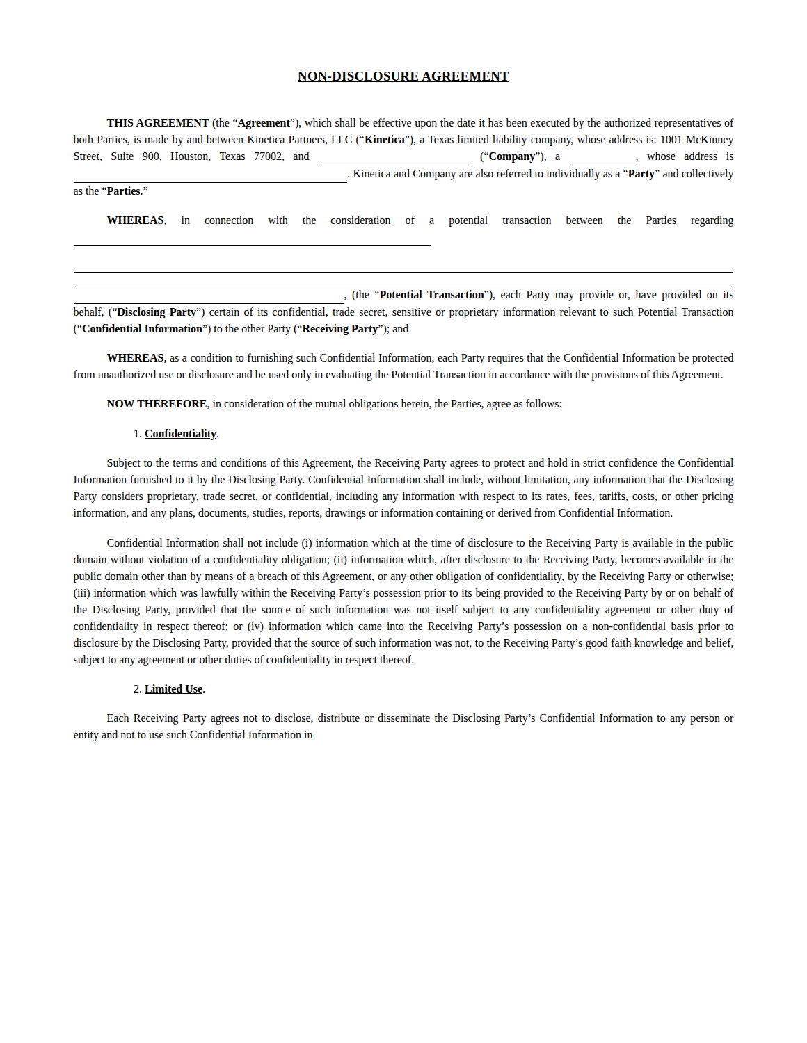NON-DISCLOSURE AGREEMENT
THIS AGREEMENT (the “Agreement”), which shall be effective upon the date it has been executed by the authorized representatives of both Parties, is made by and between Kinetica Partners, LLC (“Kinetica”), a Texas limited liability company, whose address is: 1001 McKinney Street, Suite 900, Houston, Texas 77002, and (“Company”), a , whose address is . Kinetica and Company are also referred to individually as a “Party” and collectively as the “Parties.”
WHEREAS, in connection with the consideration of a potential transaction between the Parties regarding
, (the “Potential Transaction”), each Party may provide or, have provided on its behalf, (“Disclosing Party”) certain of its confidential, trade secret, sensitive or proprietary information relevant to such Potential Transaction (“Confidential Information”) to the other Party (“Receiving Party”); and
WHEREAS, as a condition to furnishing such Confidential Information, each Party requires that the Confidential Information be protected from unauthorized use or disclosure and be used only in evaluating the Potential Transaction in accordance with the provisions of this Agreement.
NOW THEREFORE, in consideration of the mutual obligations herein, the Parties, agree as follows:
Confidentiality.
Subject to the terms and conditions of this Agreement, the Receiving Party agrees to protect and hold in strict confidence the Confidential Information furnished to it by the Disclosing Party. Confidential Information shall include, without limitation, any information that the Disclosing Party considers proprietary, trade secret, or confidential, including any information with respect to its rates, fees, tariffs, costs, or other pricing information, and any plans, documents, studies, reports, drawings or information containing or derived from Confidential Information.
Confidential Information shall not include (i) information which at the time of disclosure to the Receiving Party is available in the public domain without violation of a confidentiality obligation; (ii) information which, after disclosure to the Receiving Party, becomes available in the public domain other than by means of a breach of this Agreement, or any other obligation of confidentiality, by the Receiving Party or otherwise; (iii) information which was lawfully within the Receiving Party’s possession prior to its being provided to the Receiving Party by or on behalf of the Disclosing Party, provided that the source of such information was not itself subject to any confidentiality agreement or other duty of confidentiality in respect thereof; or (iv) information which came into the Receiving Party’s possession on a non-confidential basis prior to disclosure by the Disclosing Party, provided that the source of such information was not, to the Receiving Party’s good faith knowledge and belief, subject to any agreement or other duties of confidentiality in respect thereof.
Limited Use.
Each Receiving Party agrees not to disclose, distribute or disseminate the Disclosing Party’s Confidential Information to any person or entity and not to use such Confidential Information in